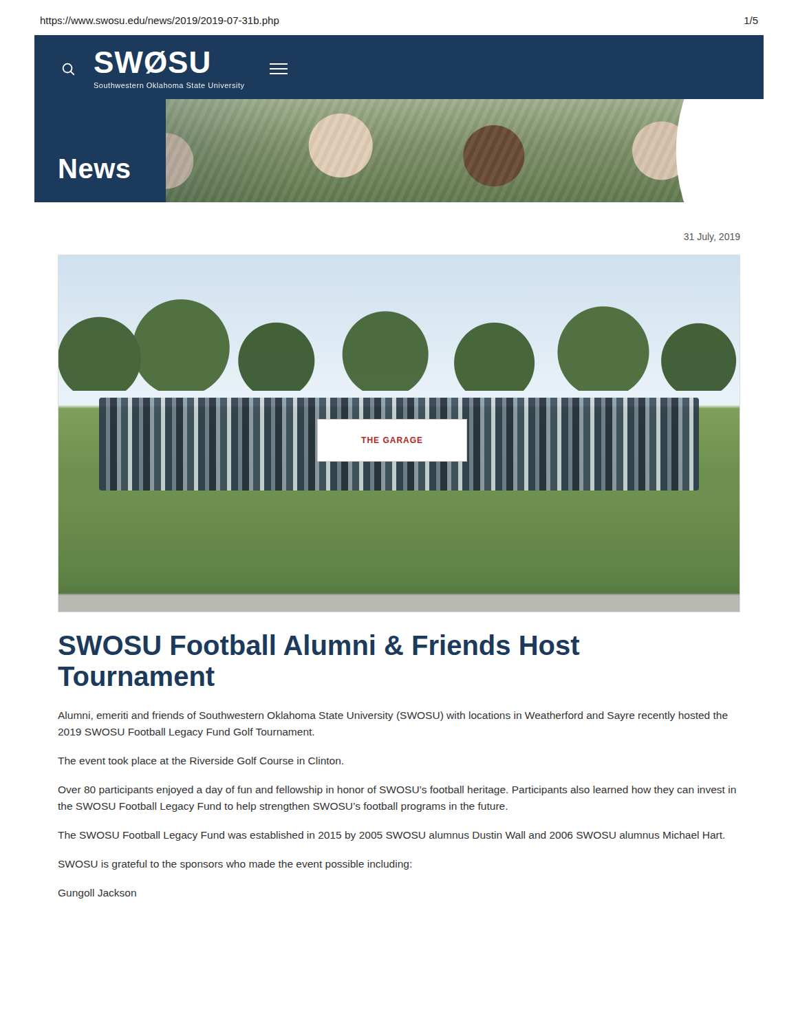https://www.swosu.edu/news/2019/2019-07-31b.php 1/5
SWØSU Southwestern Oklahoma State University
News
31 July, 2019
THE GARAGE
SWOSU Football Alumni & Friends Host Tournament
Alumni, emeriti and friends of Southwestern Oklahoma State University (SWOSU) with locations in Weatherford and Sayre recently hosted the 2019 SWOSU Football Legacy Fund Golf Tournament.
The event took place at the Riverside Golf Course in Clinton.
Over 80 participants enjoyed a day of fun and fellowship in honor of SWOSU’s football heritage. Participants also learned how they can invest in the SWOSU Football Legacy Fund to help strengthen SWOSU’s football programs in the future.
The SWOSU Football Legacy Fund was established in 2015 by 2005 SWOSU alumnus Dustin Wall and 2006 SWOSU alumnus Michael Hart.
SWOSU is grateful to the sponsors who made the event possible including:
Gungoll Jackson